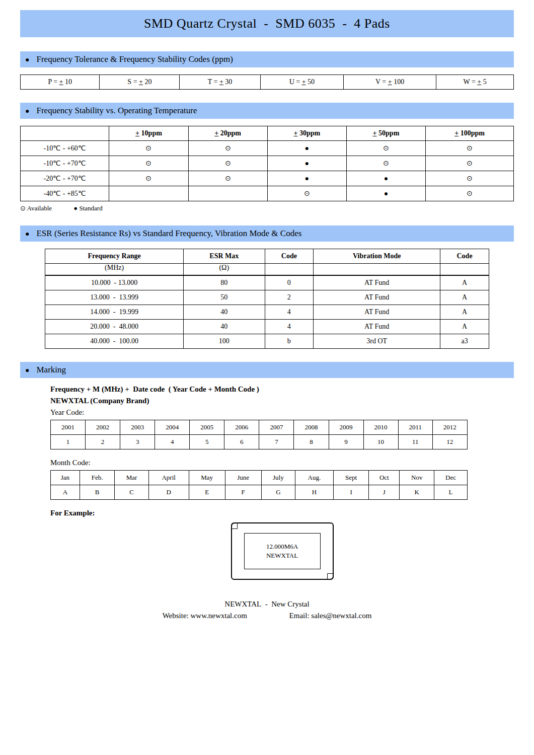SMD Quartz Crystal - SMD 6035 - 4 Pads
●Frequency Tolerance & Frequency Stability Codes (ppm)
| P = + 10 | S = + 20 | T = + 30 | U = + 50 | V = + 100 | W = + 5 |
●Frequency Stability vs. Operating Temperature
| | + 10ppm | + 20ppm | + 30ppm | + 50ppm | + 100ppm |
| --- | --- | --- | --- | --- | --- |
| -10℃ - +60℃ | ⊙ | ⊙ | ● | ⊙ | ⊙ |
| -10℃ - +70℃ | ⊙ | ⊙ | ● | ⊙ | ⊙ |
| -20℃ - +70℃ | ⊙ | ⊙ | ● | ● | ⊙ |
| -40℃ - +85℃ | | | ⊙ | ● | ⊙ |
⊙ Available ● Standard
●ESR (Series Resistance Rs) vs Standard Frequency, Vibration Mode & Codes
| Frequency Range | ESR Max | Code | Vibration Mode | Code |
| --- | --- | --- | --- | --- |
| (MHz) | (Ω) | | | |
| 10.000 - 13.000 | 80 | 0 | AT Fund | A |
| 13.000 - 13.999 | 50 | 2 | AT Fund | A |
| 14.000 - 19.999 | 40 | 4 | AT Fund | A |
| 20.000 - 48.000 | 40 | 4 | AT Fund | A |
| 40.000 - 100.00 | 100 | b | 3rd OT | a3 |
●Marking
Frequency + M (MHz) + Date code ( Year Code + Month Code )
NEWXTAL (Company Brand)
Year Code:
| 2001 | 2002 | 2003 | 2004 | 2005 | 2006 | 2007 | 2008 | 2009 | 2010 | 2011 | 2012 |
| 1 | 2 | 3 | 4 | 5 | 6 | 7 | 8 | 9 | 10 | 11 | 12 |
Month Code:
| Jan | Feb. | Mar | April | May | June | July | Aug. | Sept | Oct | Nov | Dec |
| A | B | C | D | E | F | G | H | I | J | K | L |
For Example:
12.000M6A
NEWXTAL
NEWXTAL - New Crystal
Website: www.newxtal.com Email: sales@newxtal.com